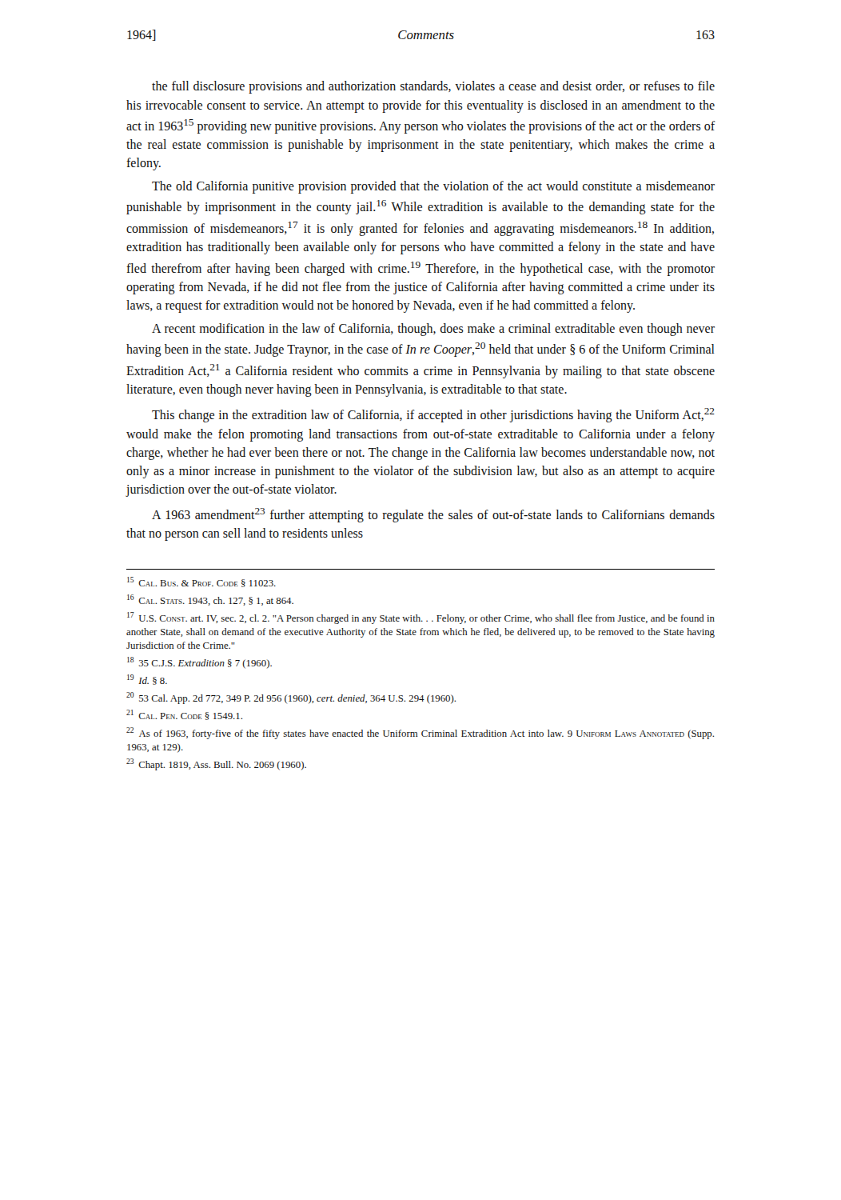1964] Comments 163
the full disclosure provisions and authorization standards, violates a cease and desist order, or refuses to file his irrevocable consent to service. An attempt to provide for this eventuality is disclosed in an amendment to the act in 196315 providing new punitive provisions. Any person who violates the provisions of the act or the orders of the real estate commission is punishable by imprisonment in the state penitentiary, which makes the crime a felony.
The old California punitive provision provided that the violation of the act would constitute a misdemeanor punishable by imprisonment in the county jail.16 While extradition is available to the demanding state for the commission of misdemeanors,17 it is only granted for felonies and aggravating misdemeanors.18 In addition, extradition has traditionally been available only for persons who have committed a felony in the state and have fled therefrom after having been charged with crime.19 Therefore, in the hypothetical case, with the promotor operating from Nevada, if he did not flee from the justice of California after having committed a crime under its laws, a request for extradition would not be honored by Nevada, even if he had committed a felony.
A recent modification in the law of California, though, does make a criminal extraditable even though never having been in the state. Judge Traynor, in the case of In re Cooper,20 held that under § 6 of the Uniform Criminal Extradition Act,21 a California resident who commits a crime in Pennsylvania by mailing to that state obscene literature, even though never having been in Pennsylvania, is extraditable to that state.
This change in the extradition law of California, if accepted in other jurisdictions having the Uniform Act,22 would make the felon promoting land transactions from out-of-state extraditable to California under a felony charge, whether he had ever been there or not. The change in the California law becomes understandable now, not only as a minor increase in punishment to the violator of the subdivision law, but also as an attempt to acquire jurisdiction over the out-of-state violator.
A 1963 amendment23 further attempting to regulate the sales of out-of-state lands to Californians demands that no person can sell land to residents unless
15 Cal. Bus. & Prof. Code § 11023.
16 Cal. Stats. 1943, ch. 127, § 1, at 864.
17 U.S. Const. art. IV, sec. 2, cl. 2. "A Person charged in any State with. . . Felony, or other Crime, who shall flee from Justice, and be found in another State, shall on demand of the executive Authority of the State from which he fled, be delivered up, to be removed to the State having Jurisdiction of the Crime."
18 35 C.J.S. Extradition § 7 (1960).
19 Id. § 8.
20 53 Cal. App. 2d 772, 349 P. 2d 956 (1960), cert. denied, 364 U.S. 294 (1960).
21 Cal. Pen. Code § 1549.1.
22 As of 1963, forty-five of the fifty states have enacted the Uniform Criminal Extradition Act into law. 9 Uniform Laws Annotated (Supp. 1963, at 129).
23 Chapt. 1819, Ass. Bull. No. 2069 (1960).